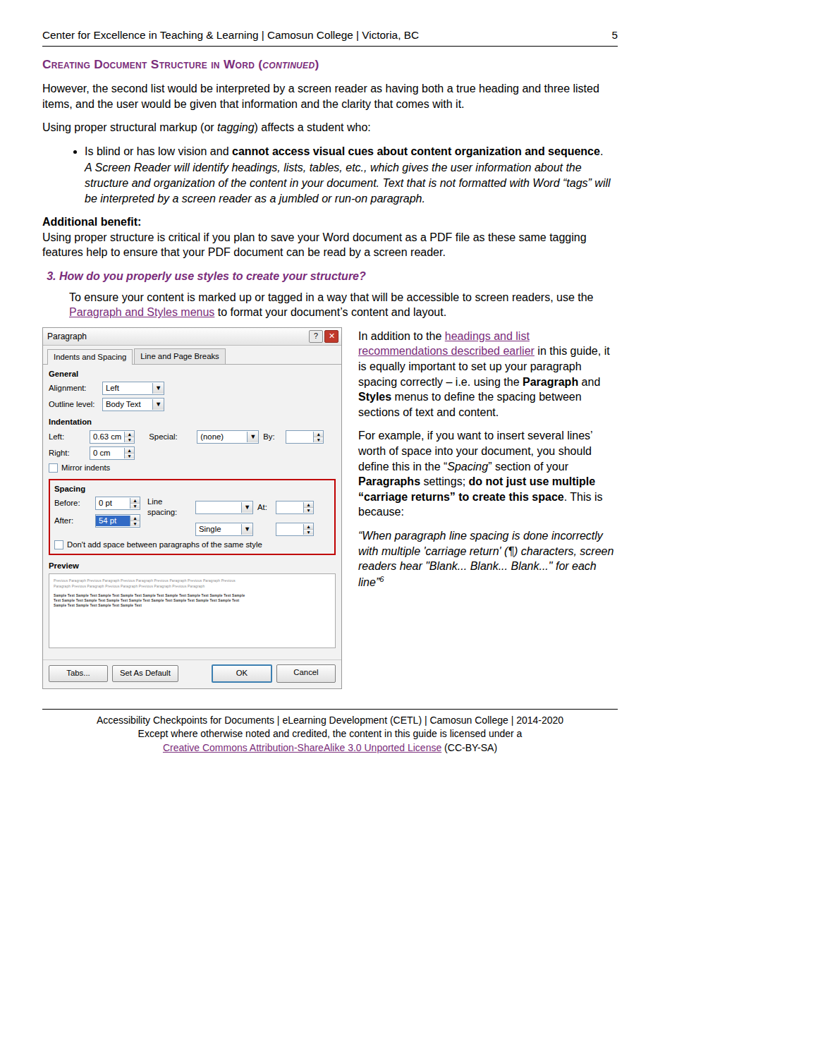Center for Excellence in Teaching & Learning | Camosun College | Victoria, BC
5
Creating Document Structure in Word (continued)
However, the second list would be interpreted by a screen reader as having both a true heading and three listed items, and the user would be given that information and the clarity that comes with it.
Using proper structural markup (or tagging) affects a student who:
Is blind or has low vision and cannot access visual cues about content organization and sequence. A Screen Reader will identify headings, lists, tables, etc., which gives the user information about the structure and organization of the content in your document. Text that is not formatted with Word “tags” will be interpreted by a screen reader as a jumbled or run-on paragraph.
Additional benefit:
Using proper structure is critical if you plan to save your Word document as a PDF file as these same tagging features help to ensure that your PDF document can be read by a screen reader.
How do you properly use styles to create your structure? To ensure your content is marked up or tagged in a way that will be accessible to screen readers, use the Paragraph and Styles menus to format your document’s content and layout.
Paragraph
?
✕
Indents and Spacing
Line and Page Breaks
General
Alignment:
Left▼
Outline level:
Body Text▼
Indentation
Left:
0.63 cm▲▼
Special:
(none)▼
By:
▲▼
Right:
0 cm▲▼
Mirror indents
Spacing
Before:
0 pt▲▼
After:
54 pt▲▼
Line spacing:
▼
At:
▲▼
Single▼
▲▼
Don't add space between paragraphs of the same style
Preview
Previous Paragraph Previous Paragraph Previous Paragraph Previous Paragraph Previous Paragraph Previous
Paragraph Previous Paragraph Previous Paragraph Previous Paragraph Previous Paragraph
Sample Text Sample Text Sample Text Sample Text Sample Text Sample Text Sample Text Sample Text Sample
Text Sample Text Sample Text Sample Text Sample Text Sample Text Sample Text Sample Text Sample Text
Sample Text Sample Text Sample Text Sample Text
Tabs...
Set As Default
OK
Cancel
In addition to the headings and list recommendations described earlier in this guide, it is equally important to set up your paragraph spacing correctly – i.e. using the Paragraph and Styles menus to define the spacing between sections of text and content.
For example, if you want to insert several lines’ worth of space into your document, you should define this in the “Spacing” section of your Paragraphs settings; do not just use multiple “carriage returns” to create this space. This is because:
“When paragraph line spacing is done incorrectly with multiple 'carriage return' (¶) characters, screen readers hear "Blank... Blank... Blank..." for each line”6
Accessibility Checkpoints for Documents | eLearning Development (CETL) | Camosun College | 2014-2020
Except where otherwise noted and credited, the content in this guide is licensed under a
Creative Commons Attribution-ShareAlike 3.0 Unported License (CC-BY-SA)